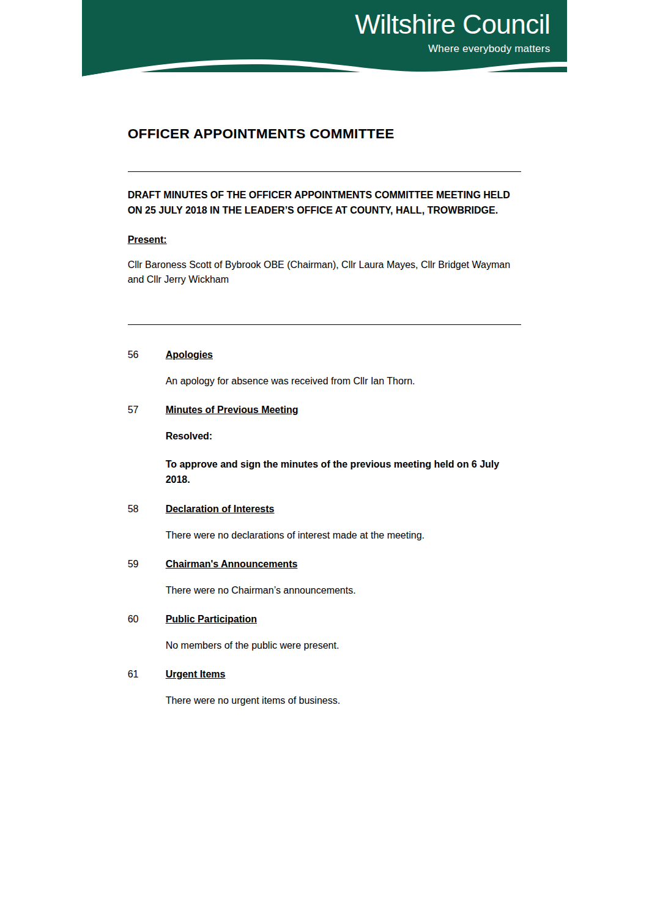Wiltshire Council
Where everybody matters
OFFICER APPOINTMENTS COMMITTEE
DRAFT MINUTES OF THE OFFICER APPOINTMENTS COMMITTEE MEETING HELD ON 25 JULY 2018 IN THE LEADER’S OFFICE AT COUNTY, HALL, TROWBRIDGE.
Present:
Cllr Baroness Scott of Bybrook OBE (Chairman), Cllr Laura Mayes, Cllr Bridget Wayman and Cllr Jerry Wickham
56
Apologies
An apology for absence was received from Cllr Ian Thorn.
57
Minutes of Previous Meeting
Resolved:
To approve and sign the minutes of the previous meeting held on 6 July 2018.
58
Declaration of Interests
There were no declarations of interest made at the meeting.
59
Chairman's Announcements
There were no Chairman’s announcements.
60
Public Participation
No members of the public were present.
61
Urgent Items
There were no urgent items of business.